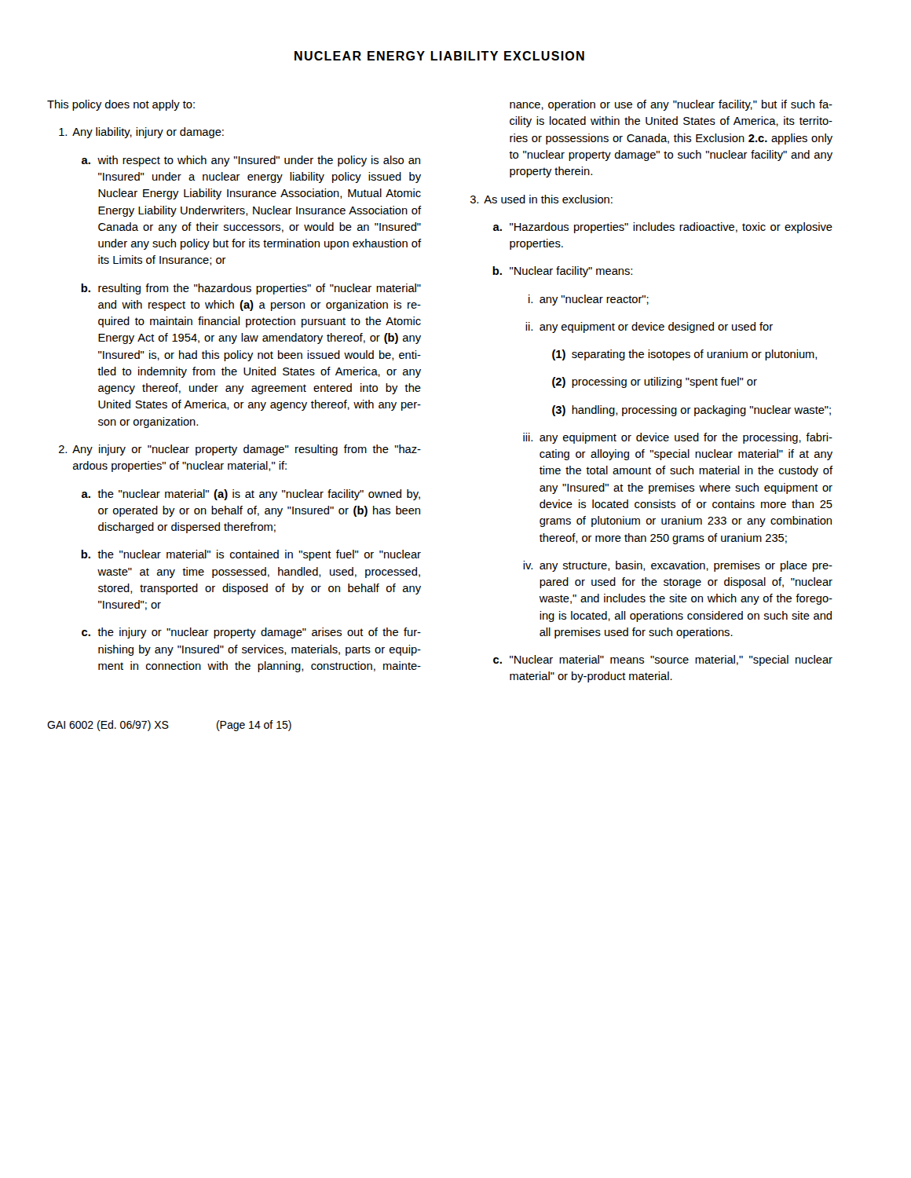NUCLEAR ENERGY LIABILITY EXCLUSION
This policy does not apply to:
1. Any liability, injury or damage:
a. with respect to which any "Insured" under the policy is also an "Insured" under a nuclear energy liability policy issued by Nuclear Energy Liability Insurance Association, Mutual Atomic Energy Liability Underwriters, Nuclear Insurance Association of Canada or any of their successors, or would be an "Insured" under any such policy but for its termination upon exhaustion of its Limits of Insurance; or
b. resulting from the "hazardous properties" of "nuclear material" and with respect to which (a) a person or organization is required to maintain financial protection pursuant to the Atomic Energy Act of 1954, or any law amendatory thereof, or (b) any "Insured" is, or had this policy not been issued would be, entitled to indemnity from the United States of America, or any agency thereof, under any agreement entered into by the United States of America, or any agency thereof, with any person or organization.
2. Any injury or "nuclear property damage" resulting from the "hazardous properties" of "nuclear material," if:
a. the "nuclear material" (a) is at any "nuclear facility" owned by, or operated by or on behalf of, any "Insured" or (b) has been discharged or dispersed therefrom;
b. the "nuclear material" is contained in "spent fuel" or "nuclear waste" at any time possessed, handled, used, processed, stored, transported or disposed of by or on behalf of any "Insured"; or
c. the injury or "nuclear property damage" arises out of the furnishing by any "Insured" of services, materials, parts or equipment in connection with the planning, construction, maintenance, operation or use of any "nuclear facility," but if such facility is located within the United States of America, its territories or possessions or Canada, this Exclusion 2.c. applies only to "nuclear property damage" to such "nuclear facility" and any property therein.
3. As used in this exclusion:
a. "Hazardous properties" includes radioactive, toxic or explosive properties.
b. "Nuclear facility" means:
i. any "nuclear reactor";
ii. any equipment or device designed or used for
(1) separating the isotopes of uranium or plutonium,
(2) processing or utilizing "spent fuel" or
(3) handling, processing or packaging "nuclear waste";
iii. any equipment or device used for the processing, fabricating or alloying of "special nuclear material" if at any time the total amount of such material in the custody of any "Insured" at the premises where such equipment or device is located consists of or contains more than 25 grams of plutonium or uranium 233 or any combination thereof, or more than 250 grams of uranium 235;
iv. any structure, basin, excavation, premises or place prepared or used for the storage or disposal of, "nuclear waste," and includes the site on which any of the foregoing is located, all operations considered on such site and all premises used for such operations.
c. "Nuclear material" means "source material," "special nuclear material" or by-product material.
GAI 6002 (Ed. 06/97) XS (Page 14 of 15)